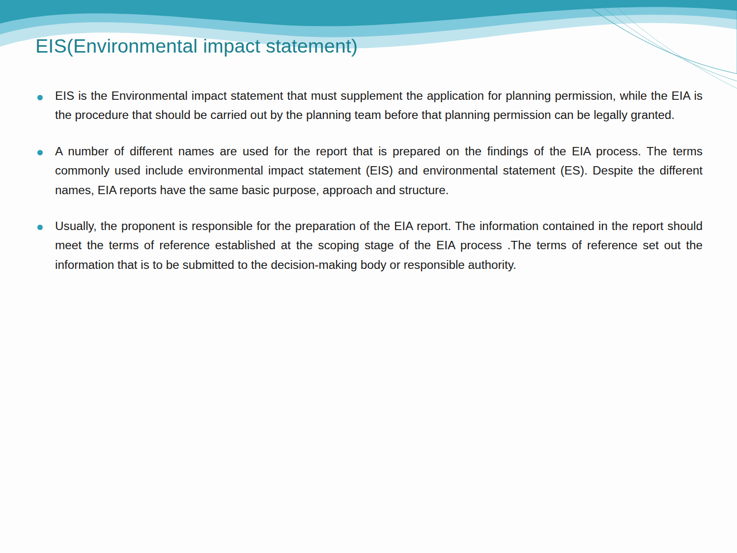EIS(Environmental impact statement)
EIS is the Environmental impact statement that must supplement the application for planning permission, while the EIA is the procedure that should be carried out by the planning team before that planning permission can be legally granted.
A number of different names are used for the report that is prepared on the findings of the EIA process. The terms commonly used include environmental impact statement (EIS) and environmental statement (ES). Despite the different names, EIA reports have the same basic purpose, approach and structure.
Usually, the proponent is responsible for the preparation of the EIA report. The information contained in the report should meet the terms of reference established at the scoping stage of the EIA process .The terms of reference set out the information that is to be submitted to the decision-making body or responsible authority.